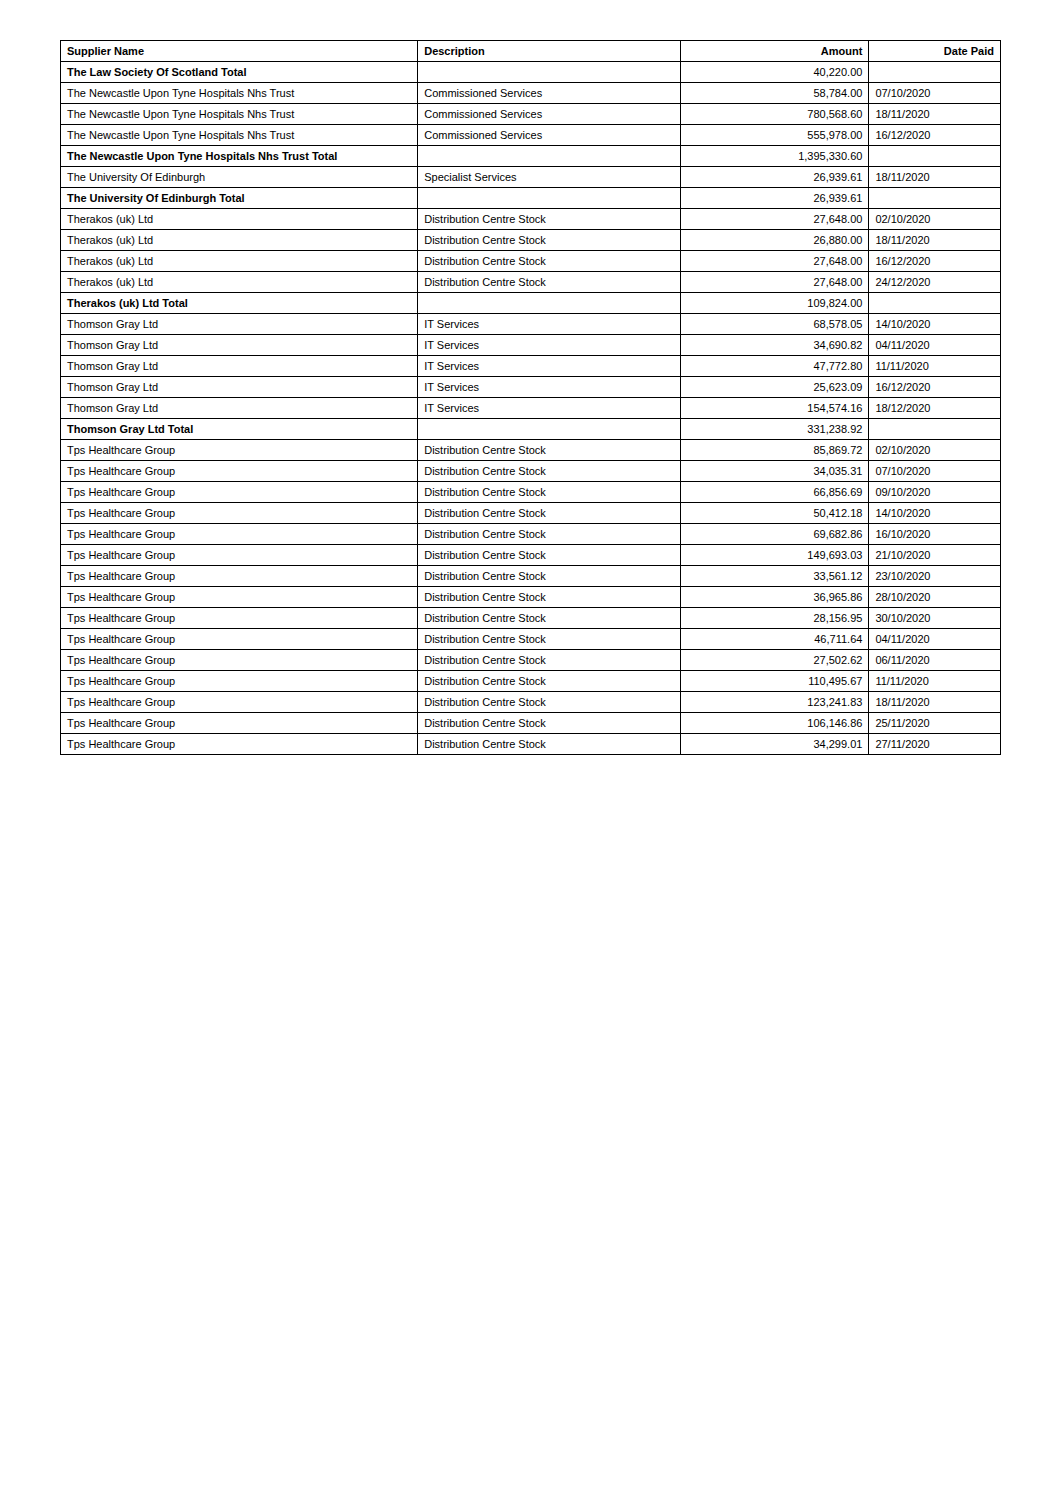| Supplier Name | Description | Amount | Date Paid |
| --- | --- | --- | --- |
| The Law Society Of Scotland Total | | 40,220.00 | |
| The Newcastle Upon Tyne Hospitals Nhs Trust | Commissioned Services | 58,784.00 | 07/10/2020 |
| The Newcastle Upon Tyne Hospitals Nhs Trust | Commissioned Services | 780,568.60 | 18/11/2020 |
| The Newcastle Upon Tyne Hospitals Nhs Trust | Commissioned Services | 555,978.00 | 16/12/2020 |
| The Newcastle Upon Tyne Hospitals Nhs Trust Total | | 1,395,330.60 | |
| The University Of Edinburgh | Specialist Services | 26,939.61 | 18/11/2020 |
| The University Of Edinburgh Total | | 26,939.61 | |
| Therakos (uk) Ltd | Distribution Centre Stock | 27,648.00 | 02/10/2020 |
| Therakos (uk) Ltd | Distribution Centre Stock | 26,880.00 | 18/11/2020 |
| Therakos (uk) Ltd | Distribution Centre Stock | 27,648.00 | 16/12/2020 |
| Therakos (uk) Ltd | Distribution Centre Stock | 27,648.00 | 24/12/2020 |
| Therakos (uk) Ltd Total | | 109,824.00 | |
| Thomson Gray Ltd | IT Services | 68,578.05 | 14/10/2020 |
| Thomson Gray Ltd | IT Services | 34,690.82 | 04/11/2020 |
| Thomson Gray Ltd | IT Services | 47,772.80 | 11/11/2020 |
| Thomson Gray Ltd | IT Services | 25,623.09 | 16/12/2020 |
| Thomson Gray Ltd | IT Services | 154,574.16 | 18/12/2020 |
| Thomson Gray Ltd Total | | 331,238.92 | |
| Tps Healthcare Group | Distribution Centre Stock | 85,869.72 | 02/10/2020 |
| Tps Healthcare Group | Distribution Centre Stock | 34,035.31 | 07/10/2020 |
| Tps Healthcare Group | Distribution Centre Stock | 66,856.69 | 09/10/2020 |
| Tps Healthcare Group | Distribution Centre Stock | 50,412.18 | 14/10/2020 |
| Tps Healthcare Group | Distribution Centre Stock | 69,682.86 | 16/10/2020 |
| Tps Healthcare Group | Distribution Centre Stock | 149,693.03 | 21/10/2020 |
| Tps Healthcare Group | Distribution Centre Stock | 33,561.12 | 23/10/2020 |
| Tps Healthcare Group | Distribution Centre Stock | 36,965.86 | 28/10/2020 |
| Tps Healthcare Group | Distribution Centre Stock | 28,156.95 | 30/10/2020 |
| Tps Healthcare Group | Distribution Centre Stock | 46,711.64 | 04/11/2020 |
| Tps Healthcare Group | Distribution Centre Stock | 27,502.62 | 06/11/2020 |
| Tps Healthcare Group | Distribution Centre Stock | 110,495.67 | 11/11/2020 |
| Tps Healthcare Group | Distribution Centre Stock | 123,241.83 | 18/11/2020 |
| Tps Healthcare Group | Distribution Centre Stock | 106,146.86 | 25/11/2020 |
| Tps Healthcare Group | Distribution Centre Stock | 34,299.01 | 27/11/2020 |